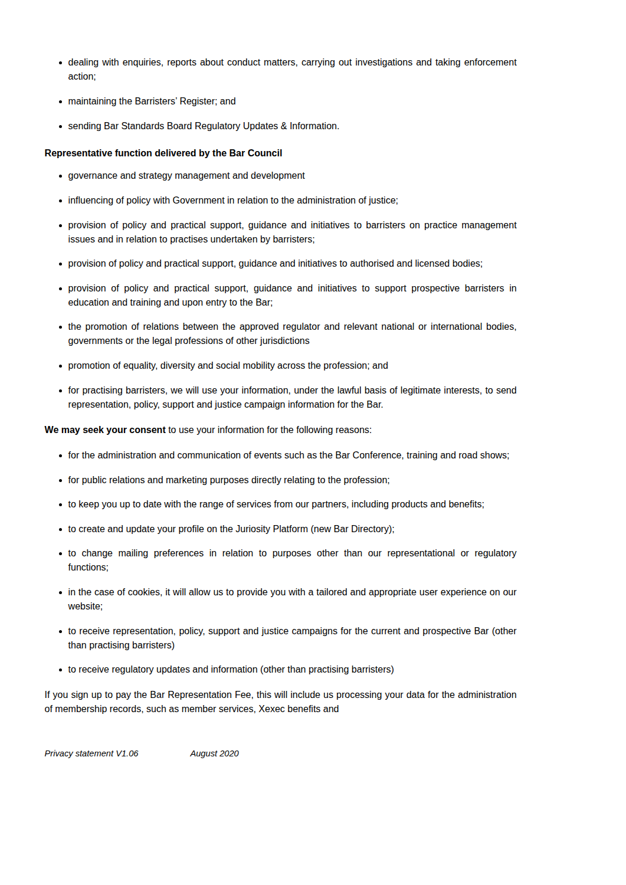dealing with enquiries, reports about conduct matters, carrying out investigations and taking enforcement action;
maintaining the Barristers’ Register; and
sending Bar Standards Board Regulatory Updates & Information.
Representative function delivered by the Bar Council
governance and strategy management and development
influencing of policy with Government in relation to the administration of justice;
provision of policy and practical support, guidance and initiatives to barristers on practice management issues and in relation to practises undertaken by barristers;
provision of policy and practical support, guidance and initiatives to authorised and licensed bodies;
provision of policy and practical support, guidance and initiatives to support prospective barristers in education and training and upon entry to the Bar;
the promotion of relations between the approved regulator and relevant national or international bodies, governments or the legal professions of other jurisdictions
promotion of equality, diversity and social mobility across the profession; and
for practising barristers, we will use your information, under the lawful basis of legitimate interests, to send representation, policy, support and justice campaign information for the Bar.
We may seek your consent to use your information for the following reasons:
for the administration and communication of events such as the Bar Conference, training and road shows;
for public relations and marketing purposes directly relating to the profession;
to keep you up to date with the range of services from our partners, including products and benefits;
to create and update your profile on the Juriosity Platform (new Bar Directory);
to change mailing preferences in relation to purposes other than our representational or regulatory functions;
in the case of cookies, it will allow us to provide you with a tailored and appropriate user experience on our website;
to receive representation, policy, support and justice campaigns for the current and prospective Bar (other than practising barristers)
to receive regulatory updates and information (other than practising barristers)
If you sign up to pay the Bar Representation Fee, this will include us processing your data for the administration of membership records, such as member services, Xexec benefits and
Privacy statement V1.06 August 2020